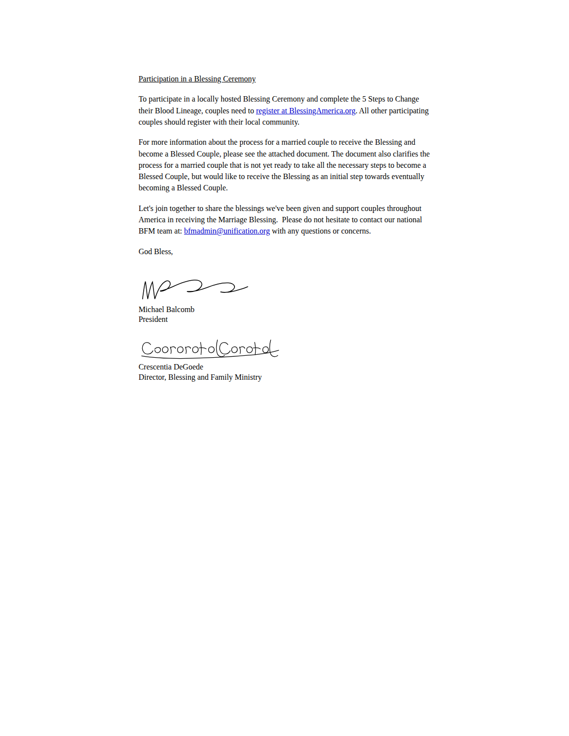Participation in a Blessing Ceremony
To participate in a locally hosted Blessing Ceremony and complete the 5 Steps to Change their Blood Lineage, couples need to register at BlessingAmerica.org. All other participating couples should register with their local community.
For more information about the process for a married couple to receive the Blessing and become a Blessed Couple, please see the attached document. The document also clarifies the process for a married couple that is not yet ready to take all the necessary steps to become a Blessed Couple, but would like to receive the Blessing as an initial step towards eventually becoming a Blessed Couple.
Let's join together to share the blessings we've been given and support couples throughout America in receiving the Marriage Blessing. Please do not hesitate to contact our national BFM team at: bfmadmin@unification.org with any questions or concerns.
God Bless,
Michael Balcomb
President
Crescentia DeGoede
Director, Blessing and Family Ministry